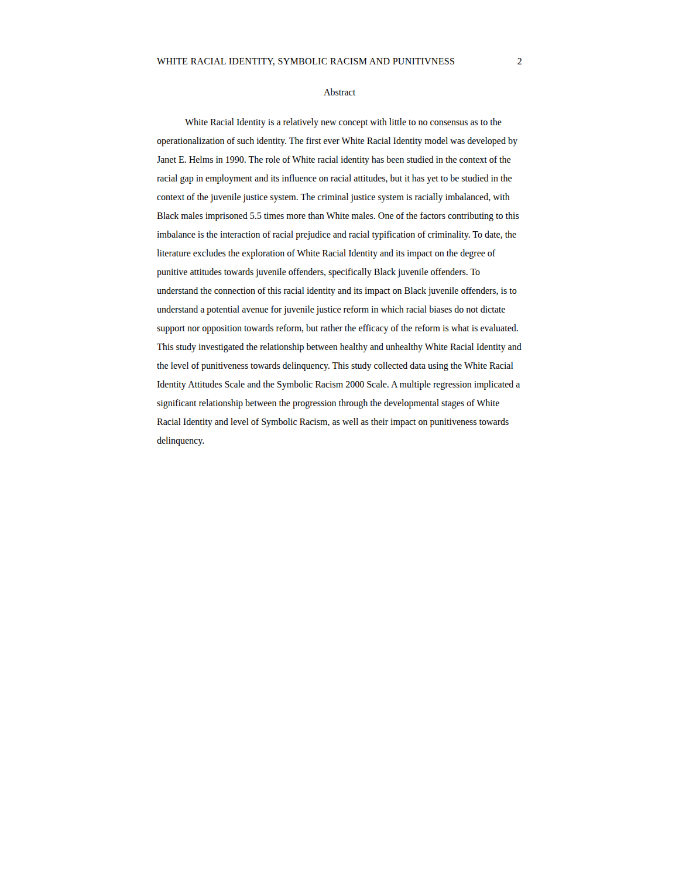White Racial Identity, Symbolic Racism and Punitivness 2
Abstract
White Racial Identity is a relatively new concept with little to no consensus as to the operationalization of such identity. The first ever White Racial Identity model was developed by Janet E. Helms in 1990. The role of White racial identity has been studied in the context of the racial gap in employment and its influence on racial attitudes, but it has yet to be studied in the context of the juvenile justice system. The criminal justice system is racially imbalanced, with Black males imprisoned 5.5 times more than White males. One of the factors contributing to this imbalance is the interaction of racial prejudice and racial typification of criminality. To date, the literature excludes the exploration of White Racial Identity and its impact on the degree of punitive attitudes towards juvenile offenders, specifically Black juvenile offenders. To understand the connection of this racial identity and its impact on Black juvenile offenders, is to understand a potential avenue for juvenile justice reform in which racial biases do not dictate support nor opposition towards reform, but rather the efficacy of the reform is what is evaluated. This study investigated the relationship between healthy and unhealthy White Racial Identity and the level of punitiveness towards delinquency. This study collected data using the White Racial Identity Attitudes Scale and the Symbolic Racism 2000 Scale. A multiple regression implicated a significant relationship between the progression through the developmental stages of White Racial Identity and level of Symbolic Racism, as well as their impact on punitiveness towards delinquency.